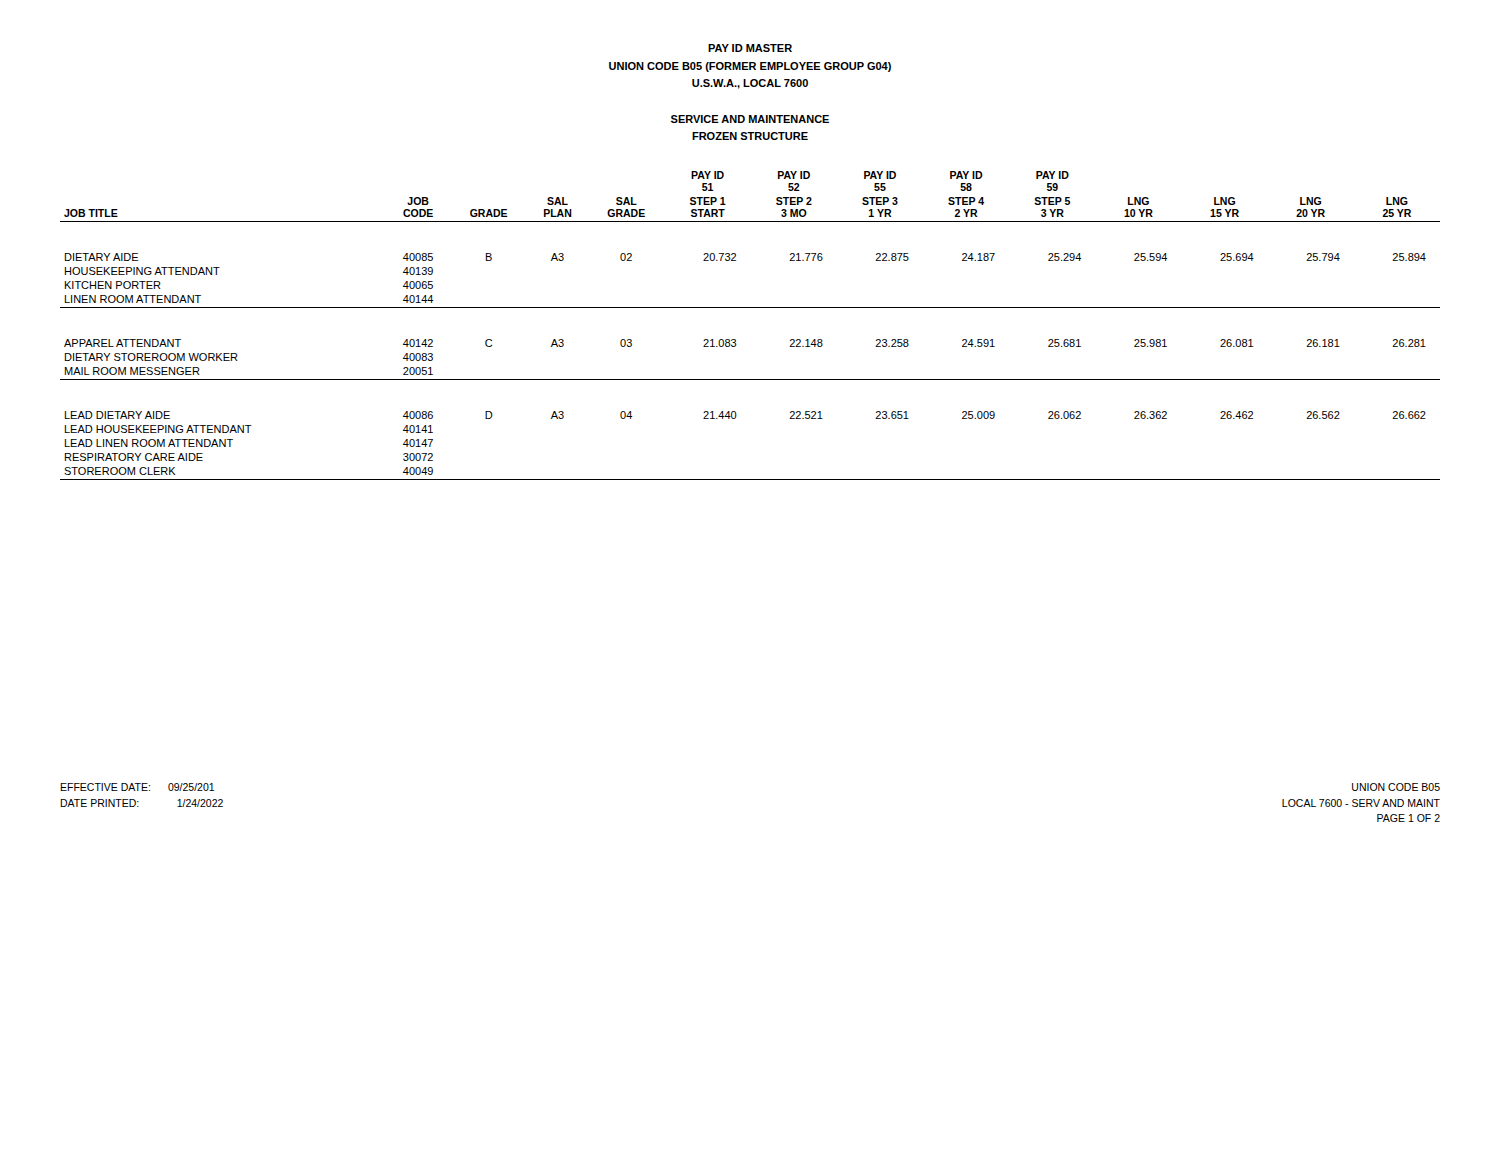PAY ID MASTER
UNION CODE B05 (FORMER EMPLOYEE GROUP G04)
U.S.W.A., LOCAL 7600
SERVICE AND MAINTENANCE
FROZEN STRUCTURE
| | | | | | PAY ID 51 | PAY ID 52 | PAY ID 55 | PAY ID 58 | PAY ID 59 | | | | |
| --- | --- | --- | --- | --- | --- | --- | --- | --- | --- | --- | --- | --- | --- |
| JOB TITLE | JOB CODE | GRADE | SAL PLAN | SAL GRADE | STEP 1 START | STEP 2 3 MO | STEP 3 1 YR | STEP 4 2 YR | STEP 5 3 YR | LNG 10 YR | LNG 15 YR | LNG 20 YR | LNG 25 YR |
| DIETARY AIDE | 40085 | B | A3 | 02 | 20.732 | 21.776 | 22.875 | 24.187 | 25.294 | 25.594 | 25.694 | 25.794 | 25.894 |
| HOUSEKEEPING ATTENDANT | 40139 | | | | | | | | | | | | |
| KITCHEN PORTER | 40065 | | | | | | | | | | | | |
| LINEN ROOM ATTENDANT | 40144 | | | | | | | | | | | | |
| APPAREL ATTENDANT | 40142 | C | A3 | 03 | 21.083 | 22.148 | 23.258 | 24.591 | 25.681 | 25.981 | 26.081 | 26.181 | 26.281 |
| DIETARY STOREROOM WORKER | 40083 | | | | | | | | | | | | |
| MAIL ROOM MESSENGER | 20051 | | | | | | | | | | | | |
| LEAD DIETARY AIDE | 40086 | D | A3 | 04 | 21.440 | 22.521 | 23.651 | 25.009 | 26.062 | 26.362 | 26.462 | 26.562 | 26.662 |
| LEAD HOUSEKEEPING ATTENDANT | 40141 | | | | | | | | | | | | |
| LEAD LINEN ROOM ATTENDANT | 40147 | | | | | | | | | | | | |
| RESPIRATORY CARE AIDE | 30072 | | | | | | | | | | | | |
| STOREROOM CLERK | 40049 | | | | | | | | | | | | |
EFFECTIVE DATE: 09/25/201
DATE PRINTED: 1/24/2022
UNION CODE B05
LOCAL 7600 - SERV AND MAINT
PAGE 1 OF 2